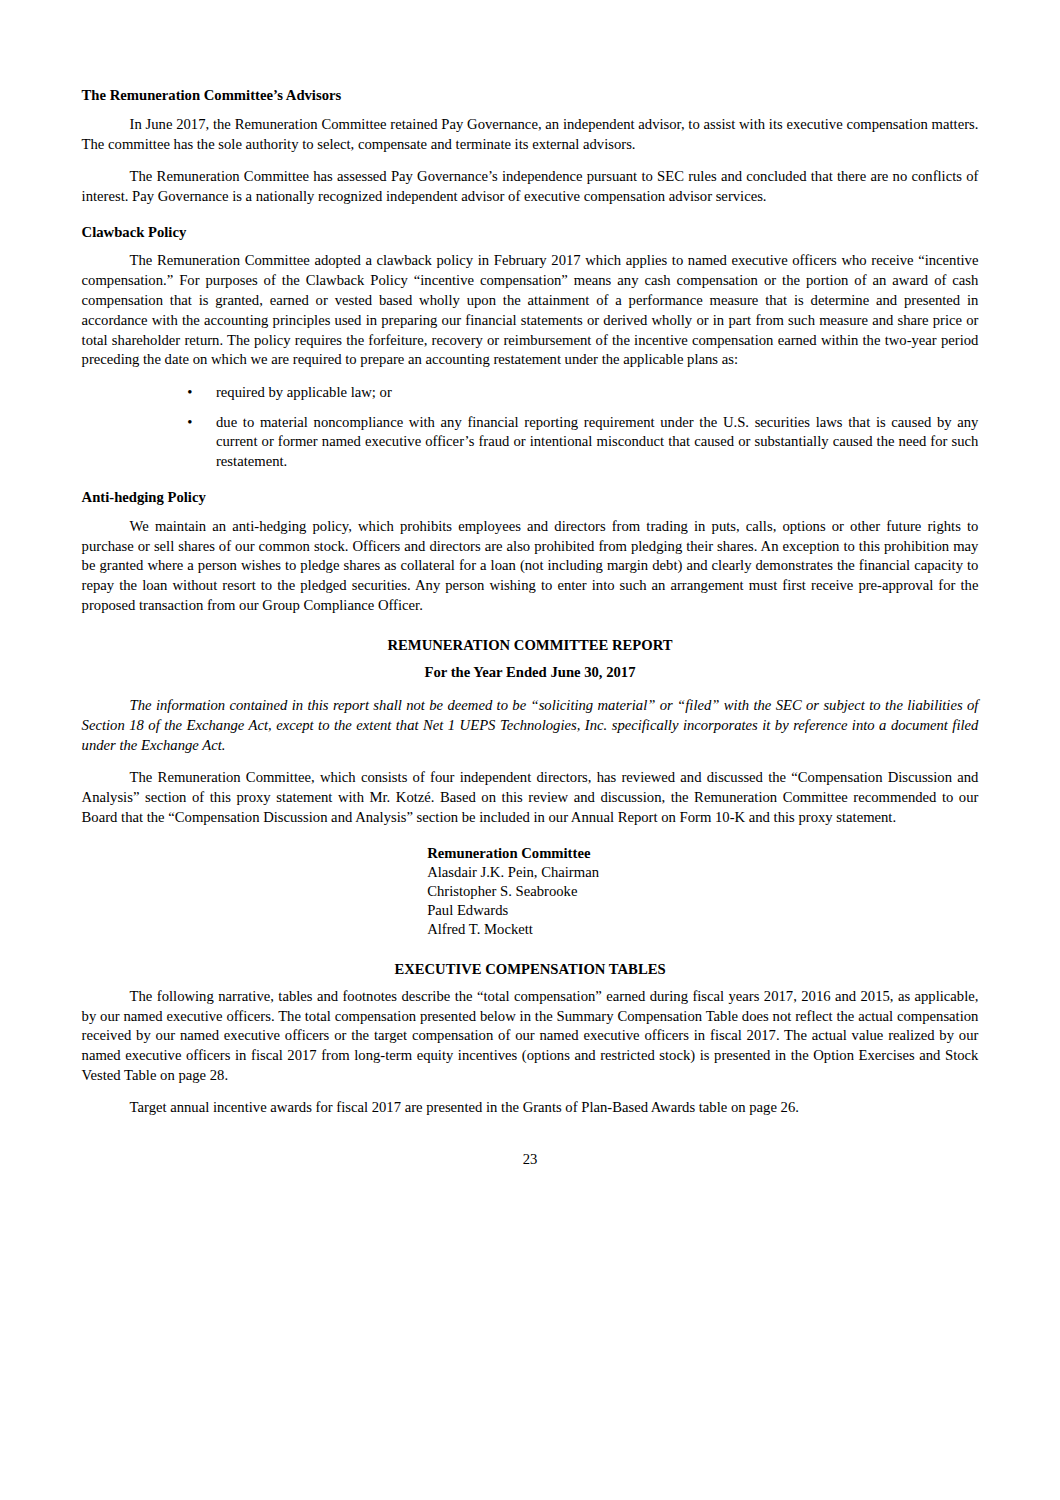The Remuneration Committee’s Advisors
In June 2017, the Remuneration Committee retained Pay Governance, an independent advisor, to assist with its executive compensation matters. The committee has the sole authority to select, compensate and terminate its external advisors.
The Remuneration Committee has assessed Pay Governance’s independence pursuant to SEC rules and concluded that there are no conflicts of interest. Pay Governance is a nationally recognized independent advisor of executive compensation advisor services.
Clawback Policy
The Remuneration Committee adopted a clawback policy in February 2017 which applies to named executive officers who receive “incentive compensation.” For purposes of the Clawback Policy “incentive compensation” means any cash compensation or the portion of an award of cash compensation that is granted, earned or vested based wholly upon the attainment of a performance measure that is determine and presented in accordance with the accounting principles used in preparing our financial statements or derived wholly or in part from such measure and share price or total shareholder return. The policy requires the forfeiture, recovery or reimbursement of the incentive compensation earned within the two-year period preceding the date on which we are required to prepare an accounting restatement under the applicable plans as:
required by applicable law; or
due to material noncompliance with any financial reporting requirement under the U.S. securities laws that is caused by any current or former named executive officer’s fraud or intentional misconduct that caused or substantially caused the need for such restatement.
Anti-hedging Policy
We maintain an anti-hedging policy, which prohibits employees and directors from trading in puts, calls, options or other future rights to purchase or sell shares of our common stock. Officers and directors are also prohibited from pledging their shares. An exception to this prohibition may be granted where a person wishes to pledge shares as collateral for a loan (not including margin debt) and clearly demonstrates the financial capacity to repay the loan without resort to the pledged securities. Any person wishing to enter into such an arrangement must first receive pre-approval for the proposed transaction from our Group Compliance Officer.
REMUNERATION COMMITTEE REPORT
For the Year Ended June 30, 2017
The information contained in this report shall not be deemed to be “soliciting material” or “filed” with the SEC or subject to the liabilities of Section 18 of the Exchange Act, except to the extent that Net 1 UEPS Technologies, Inc. specifically incorporates it by reference into a document filed under the Exchange Act.
The Remuneration Committee, which consists of four independent directors, has reviewed and discussed the “Compensation Discussion and Analysis” section of this proxy statement with Mr. Kotzé. Based on this review and discussion, the Remuneration Committee recommended to our Board that the “Compensation Discussion and Analysis” section be included in our Annual Report on Form 10-K and this proxy statement.
Remuneration Committee
Alasdair J.K. Pein, Chairman
Christopher S. Seabrooke
Paul Edwards
Alfred T. Mockett
EXECUTIVE COMPENSATION TABLES
The following narrative, tables and footnotes describe the “total compensation” earned during fiscal years 2017, 2016 and 2015, as applicable, by our named executive officers. The total compensation presented below in the Summary Compensation Table does not reflect the actual compensation received by our named executive officers or the target compensation of our named executive officers in fiscal 2017. The actual value realized by our named executive officers in fiscal 2017 from long-term equity incentives (options and restricted stock) is presented in the Option Exercises and Stock Vested Table on page 28.
Target annual incentive awards for fiscal 2017 are presented in the Grants of Plan-Based Awards table on page 26.
23